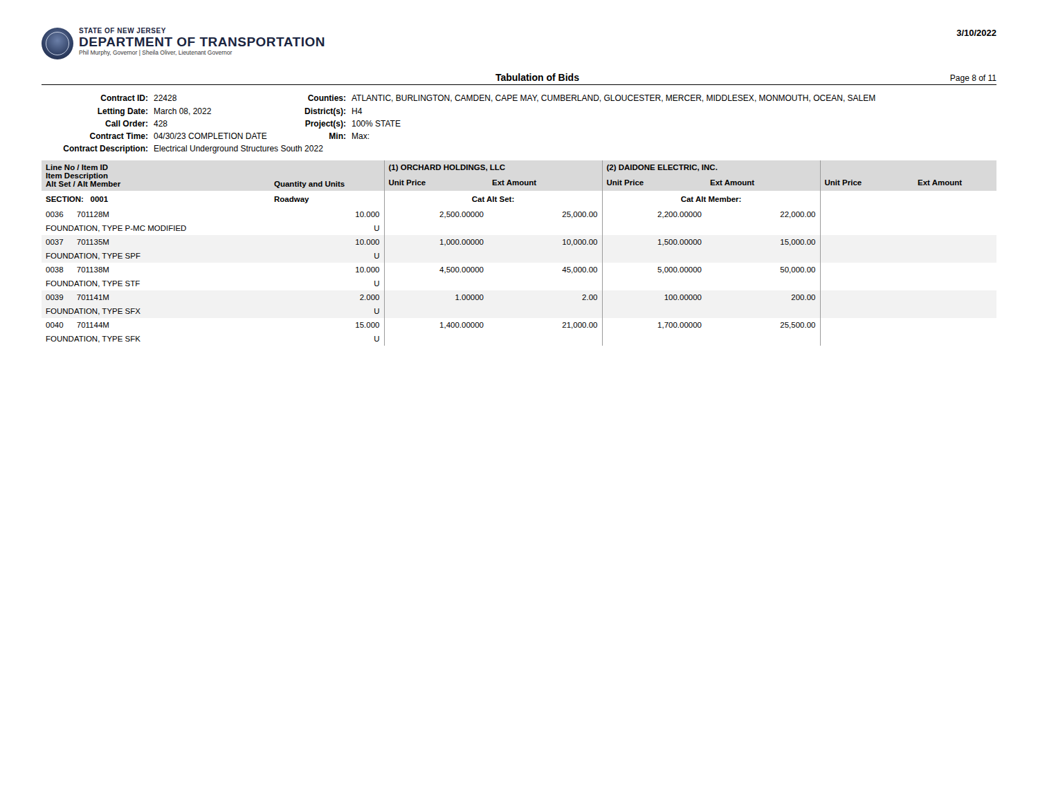STATE OF NEW JERSEY
DEPARTMENT OF TRANSPORTATION
Phil Murphy, Governor | Sheila Oliver, Lieutenant Governor
3/10/2022
Tabulation of Bids
Page 8 of 11
| Contract ID: | 22428 | Counties: | ATLANTIC, BURLINGTON, CAMDEN, CAPE MAY, CUMBERLAND, GLOUCESTER, MERCER, MIDDLESEX, MONMOUTH, OCEAN, SALEM |
| Letting Date: | March 08, 2022 | District(s): | H4 |
| Call Order: | 428 | Project(s): | 100% STATE |
| Contract Time: | 04/30/23 COMPLETION DATE | Min: | Max: |
| Contract Description: | Electrical Underground Structures South 2022 |
| Line No / Item ID Item Description Alt Set / Alt Member | Quantity and Units | (1) ORCHARD HOLDINGS, LLC | (2) DAIDONE ELECTRIC, INC. | |
| --- | --- | --- | --- | --- |
| Unit Price | Ext Amount | Unit Price | Ext Amount | Unit Price | Ext Amount |
| SECTION: 0001 | Roadway | Cat Alt Set: | Cat Alt Member: | |
| 0036 701128M | 10.000 | 2,500.00000 | 25,000.00 | 2,200.00000 | 22,000.00 | | |
| FOUNDATION, TYPE P-MC MODIFIED | U | | | | | | |
| 0037 701135M | 10.000 | 1,000.00000 | 10,000.00 | 1,500.00000 | 15,000.00 | | |
| FOUNDATION, TYPE SPF | U | | | | | | |
| 0038 701138M | 10.000 | 4,500.00000 | 45,000.00 | 5,000.00000 | 50,000.00 | | |
| FOUNDATION, TYPE STF | U | | | | | | |
| 0039 701141M | 2.000 | 1.00000 | 2.00 | 100.00000 | 200.00 | | |
| FOUNDATION, TYPE SFX | U | | | | | | |
| 0040 701144M | 15.000 | 1,400.00000 | 21,000.00 | 1,700.00000 | 25,500.00 | | |
| FOUNDATION, TYPE SFK | U | | | | | | |